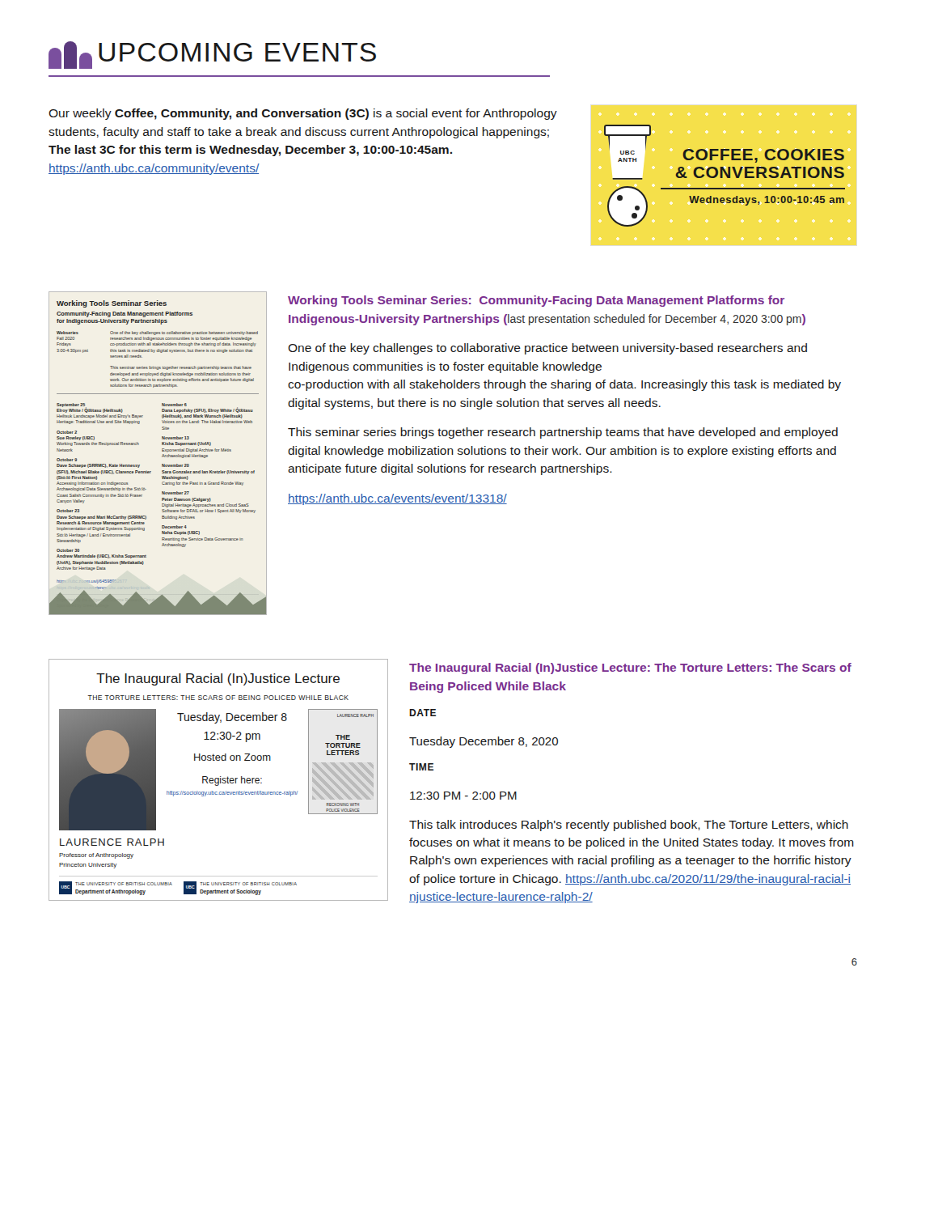UPCOMING EVENTS
UBC
ANTH
COFFEE, COOKIES
& CONVERSATIONS
Wednesdays, 10:00-10:45 am
Our weekly Coffee, Community, and Conversation (3C) is a social event for Anthropology students, faculty and staff to take a break and discuss current Anthropological happenings; The last 3C for this term is Wednesday, December 3, 10:00-10:45am.
https://anth.ubc.ca/community/events/
Working Tools Seminar Series
Community-Facing Data Management Platforms
for Indigenous-University Partnerships
Webseries Fall 2020 Fridays 3:00-4:30pm pst
One of the key challenges to collaborative practice between university-based researchers and Indigenous communities is to foster equitable knowledge co-production with all stakeholders through the sharing of data. Increasingly this task is mediated by digital systems, but there is no single solution that serves all needs.
This seminar series brings together research partnership teams that have developed and employed digital knowledge mobilization solutions to their work. Our ambition is to explore existing efforts and anticipate future digital solutions for research partnerships.
September 25
Elroy White / Q̓íx̌itasu (Heiltsuk)
Heiltsuk Landscape Model and Elroy's Bayer Heritage: Traditional Use and Site Mapping
October 2
Sue Rowley (UBC)
Working Towards the Reciprocal Research Network
October 9
Dave Schaepe (SRRMC), Kate Hennessy (SFU), Michael Blake (UBC), Clarence Pennier (Stó:lō First Nation)
Accessing Information on Indigenous Archaeological Data Stewardship in the Stó:lō-Coast Salish Community in the Stó:lō Fraser Canyon Valley
October 23
Dave Schaepe and Mari McCarthy (SRRMC) Research & Resource Management Centre
Implementation of Digital Systems Supporting Stó:lō Heritage / Land / Environmental Stewardship
October 30
Andrew Martindale (UBC), Kisha Supernant (UofA), Stephanie Huddleston (Metlakatla)
Archive for Heritage Data
November 6
Dana Lepofsky (SFU), Elroy White / Q̓íx̌itasu (Heiltsuk), and Mark Wunsch (Heiltsuk)
Voices on the Land: The Hakai Interactive Web Site
November 13
Kisha Supernant (UofA)
Exponential Digital Archive for Métis Archaeological Heritage
November 20
Sara Gonzalez and Ian Kretzler (University of Washington)
Caring for the Past in a Grand Ronde Way
November 27
Peter Dawson (Calgary)
Digital Heritage Approaches and Cloud SaaS Software for DFAIL or How I Spent All My Money Building Archives
December 4
Neha Gupta (UBC)
Rewriting the Service Data Governance in Archaeology
https://ubc.zoom.us/j/64598952677
https://indigenousscience.ubc.ca/working-tools
Organized by the Indigenous/Science Research Circuit
Sponsored by Green College
Working Tools Seminar Series: Community-Facing Data Management Platforms for Indigenous-University Partnerships (last presentation scheduled for December 4, 2020 3:00 pm)
One of the key challenges to collaborative practice between university-based researchers and Indigenous communities is to foster equitable knowledge
co-production with all stakeholders through the sharing of data. Increasingly this task is mediated by digital systems, but there is no single solution that serves all needs.
This seminar series brings together research partnership teams that have developed and employed digital knowledge mobilization solutions to their work. Our ambition is to explore existing efforts and anticipate future digital solutions for research partnerships.
https://anth.ubc.ca/events/event/13318/
The Inaugural Racial (In)Justice Lecture
The Torture Letters: The Scars of Being Policed While Black
Tuesday, December 8
12:30-2 pm
Hosted on Zoom
Register here:
https://sociology.ubc.ca/events/event/laurence-ralph/
LAURENCE RALPH
THE
TORTURE
LETTERS
RECKONING WITH
POLICE VIOLENCE
Laurence Ralph
Professor of Anthropology
Princeton University
UBC
THE UNIVERSITY OF BRITISH COLUMBIA Department of Anthropology
UBC
THE UNIVERSITY OF BRITISH COLUMBIA Department of Sociology
The Inaugural Racial (In)Justice Lecture: The Torture Letters: The Scars of Being Policed While Black
DATE
Tuesday December 8, 2020
TIME
12:30 PM - 2:00 PM
This talk introduces Ralph's recently published book, The Torture Letters, which focuses on what it means to be policed in the United States today. It moves from Ralph's own experiences with racial profiling as a teenager to the horrific history of police torture in Chicago. https://anth.ubc.ca/2020/11/29/the-inaugural-racial-injustice-lecture-laurence-ralph-2/
6